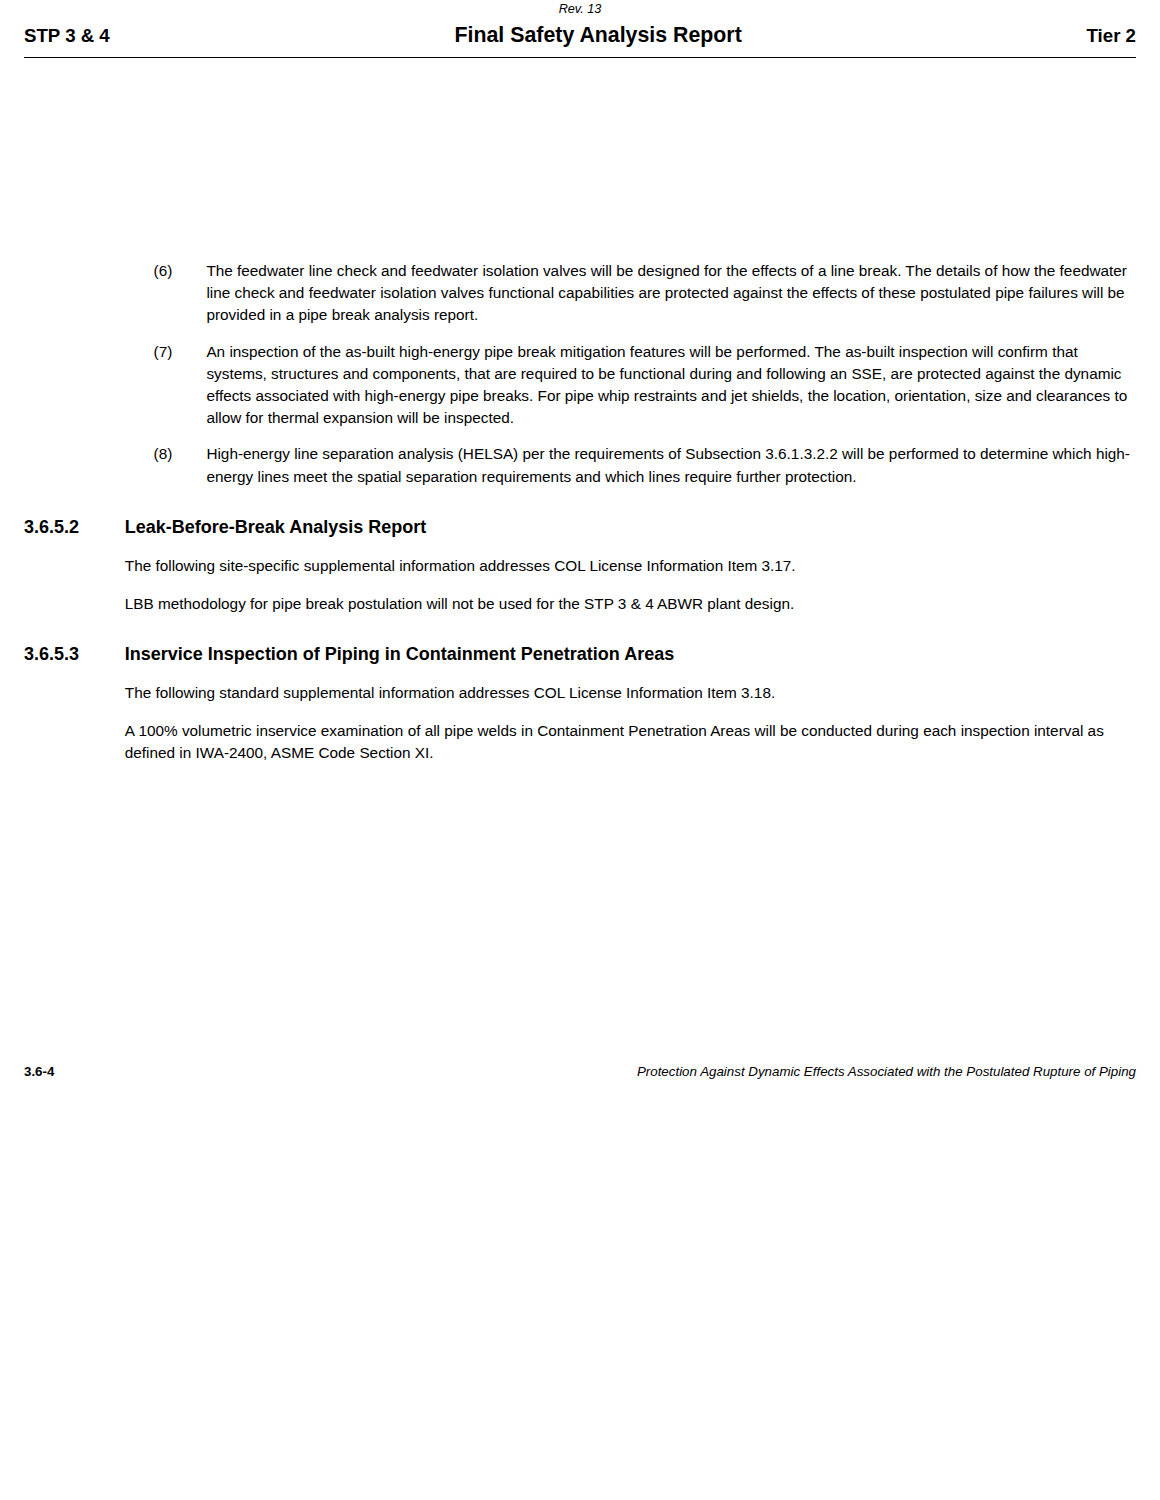Rev. 13
STP 3 & 4
Final Safety Analysis Report
Tier 2
(6) The feedwater line check and feedwater isolation valves will be designed for the effects of a line break. The details of how the feedwater line check and feedwater isolation valves functional capabilities are protected against the effects of these postulated pipe failures will be provided in a pipe break analysis report.
(7) An inspection of the as-built high-energy pipe break mitigation features will be performed. The as-built inspection will confirm that systems, structures and components, that are required to be functional during and following an SSE, are protected against the dynamic effects associated with high-energy pipe breaks. For pipe whip restraints and jet shields, the location, orientation, size and clearances to allow for thermal expansion will be inspected.
(8) High-energy line separation analysis (HELSA) per the requirements of Subsection 3.6.1.3.2.2 will be performed to determine which high-energy lines meet the spatial separation requirements and which lines require further protection.
3.6.5.2 Leak-Before-Break Analysis Report
The following site-specific supplemental information addresses COL License Information Item 3.17.
LBB methodology for pipe break postulation will not be used for the STP 3 & 4 ABWR plant design.
3.6.5.3 Inservice Inspection of Piping in Containment Penetration Areas
The following standard supplemental information addresses COL License Information Item 3.18.
A 100% volumetric inservice examination of all pipe welds in Containment Penetration Areas will be conducted during each inspection interval as defined in IWA-2400, ASME Code Section XI.
3.6-4
Protection Against Dynamic Effects Associated with the Postulated Rupture of Piping